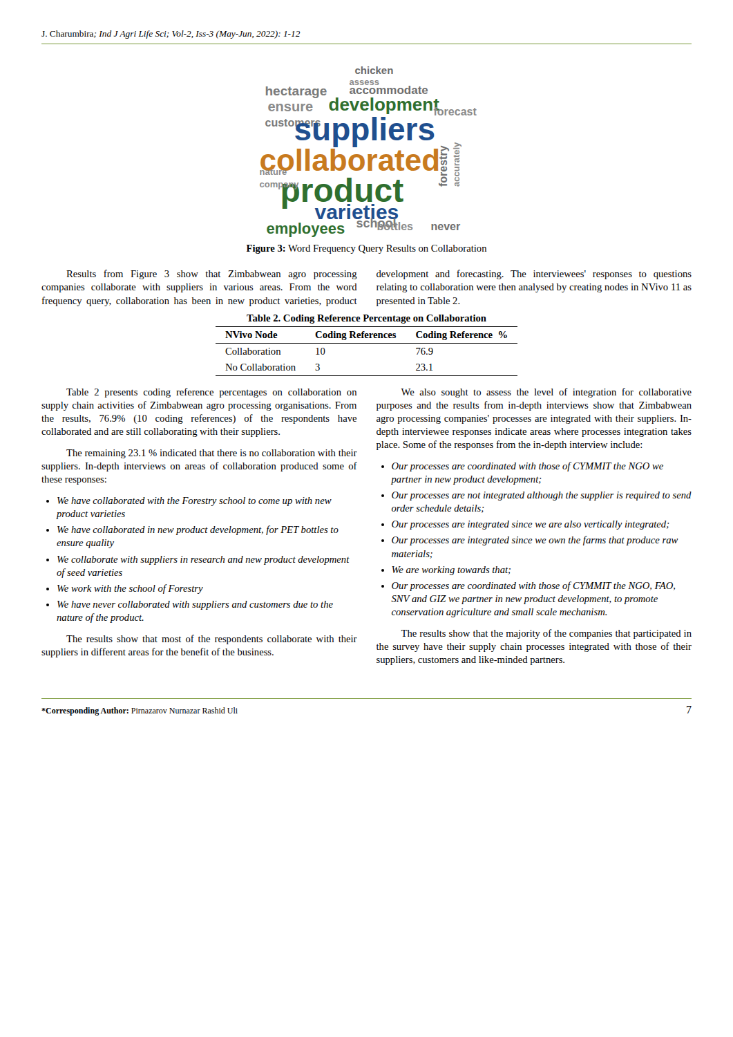J. Charumbira; Ind J Agri Life Sci; Vol-2, Iss-3 (May-Jun, 2022): 1-12
chicken assess hectarage accommodate ensure development customers forecast suppliers collaborated product nature company varieties forestry accurately school employees bottles never
Figure 3: Word Frequency Query Results on Collaboration
Results from Figure 3 show that Zimbabwean agro processing companies collaborate with suppliers in various areas. From the word frequency query, collaboration has been in new product varieties, product development and forecasting. The interviewees' responses to questions relating to collaboration were then analysed by creating nodes in NVivo 11 as presented in Table 2.
Table 2. Coding Reference Percentage on Collaboration
| NVivo Node | Coding References | Coding Reference % |
| --- | --- | --- |
| Collaboration | 10 | 76.9 |
| No Collaboration | 3 | 23.1 |
Table 2 presents coding reference percentages on collaboration on supply chain activities of Zimbabwean agro processing organisations. From the results, 76.9% (10 coding references) of the respondents have collaborated and are still collaborating with their suppliers.
The remaining 23.1 % indicated that there is no collaboration with their suppliers. In-depth interviews on areas of collaboration produced some of these responses:
We have collaborated with the Forestry school to come up with new product varieties
We have collaborated in new product development, for PET bottles to ensure quality
We collaborate with suppliers in research and new product development of seed varieties
We work with the school of Forestry
We have never collaborated with suppliers and customers due to the nature of the product.
The results show that most of the respondents collaborate with their suppliers in different areas for the benefit of the business.
We also sought to assess the level of integration for collaborative purposes and the results from in-depth interviews show that Zimbabwean agro processing companies' processes are integrated with their suppliers. In-depth interviewee responses indicate areas where processes integration takes place. Some of the responses from the in-depth interview include:
Our processes are coordinated with those of CYMMIT the NGO we partner in new product development;
Our processes are not integrated although the supplier is required to send order schedule details;
Our processes are integrated since we are also vertically integrated;
Our processes are integrated since we own the farms that produce raw materials;
We are working towards that;
Our processes are coordinated with those of CYMMIT the NGO, FAO, SNV and GIZ we partner in new product development, to promote conservation agriculture and small scale mechanism.
The results show that the majority of the companies that participated in the survey have their supply chain processes integrated with those of their suppliers, customers and like-minded partners.
*Corresponding Author: Pirnazarov Nurnazar Rashid Uli
7